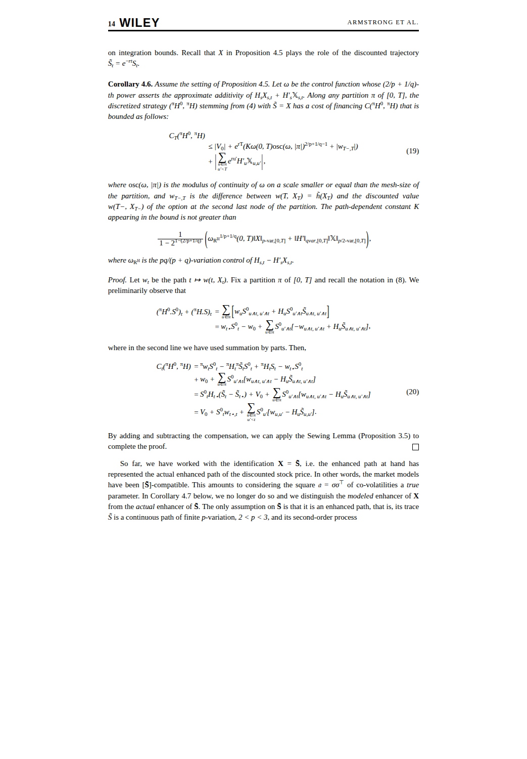14 WILEY
Armstrong et al.
on integration bounds. Recall that X in Proposition 4.5 plays the role of the discounted trajectory S̃t = e−rtSt.
Corollary 4.6. Assume the setting of Proposition 4.5. Let ω be the control function whose (2/p + 1/q)-th power asserts the approximate additivity of HsXs,t + H′ss,t. Along any partition π of [0, T], the discretized strategy (πH0, πH) stemming from (4) with S̃ = X has a cost of financing C(πH0, πH) that is bounded as follows:
CT(πH0, πH)
≤
|V0| + erT(Kω(0, T)osc(ω, |π|)2/p+1/q−1 + |wT−,T|)
+
|∑u∈πu′<T eru′H′uu,u′|,
(19)
where osc(ω, |π|) is the modulus of continuity of ω on a scale smaller or equal than the mesh-size of the partition, and wT−,T is the difference between w(T, XT) = h̃(XT) and the discounted value w(T−, XT−) of the option at the second last node of the partition. The path-dependent constant K appearing in the bound is not greater than
11 − 21−(2/p+1/q) (ωRH1/p+1/q(0, T)‖X‖p-var,[0,T] + ‖H′‖qvar,[0,T]‖ ‖p/2-var,[0,T]),
where ωRH is the pq/(p + q)-variation control of Hs,t − H′sXs,t.
Proof. Let wt be the path t ↦ w(t, Xt). Fix a partition π of [0, T] and recall the notation in (8). We preliminarily observe that
(πH0.S0)t + (πH.S)t
=
∑u∈π[wuS0u∧t, u′∧t + HuS0u′∧tS̃u∧t, u′∧t]
=
wt⋆S0t − w0 + ∑u∈π S0u′∧t[−wu∧t, u′∧t + HuS̃u∧t, u′∧t],
where in the second line we have used summation by parts. Then,
Ct(πH0, πH)
=
πwtS0t − πHtπS̃tS0t + πHtSt − wt⋆S0t
+
w0 + ∑u∈π S0u′∧t[wu∧t, u′∧t − HuS̃u∧t, u′∧t]
=
S0tHt⋆(S̃t − S̃t⋆) + V0 + ∑u∈π S0u′∧t[wu∧t, u′∧t − HuS̃u∧t, u′∧t]
=
V0 + S0twt⋆,t + ∑u∈πu′<t S0u′[wu,u′ − HuS̃u,u′].
(20)
By adding and subtracting the compensation, we can apply the Sewing Lemma (Proposition 3.5) to complete the proof.
So far, we have worked with the identification X = S̃, i.e. the enhanced path at hand has represented the actual enhanced path of the discounted stock price. In other words, the market models have been [S̃]-compatible. This amounts to considering the square 𝔞 = σσ⊤ of co-volatilities a true parameter. In Corollary 4.7 below, we no longer do so and we distinguish the modeled enhancer of X from the actual enhancer of S̃. The only assumption on S̃ is that it is an enhanced path, that is, its trace S̃ is a continuous path of finite p-variation, 2 < p < 3, and its second-order process